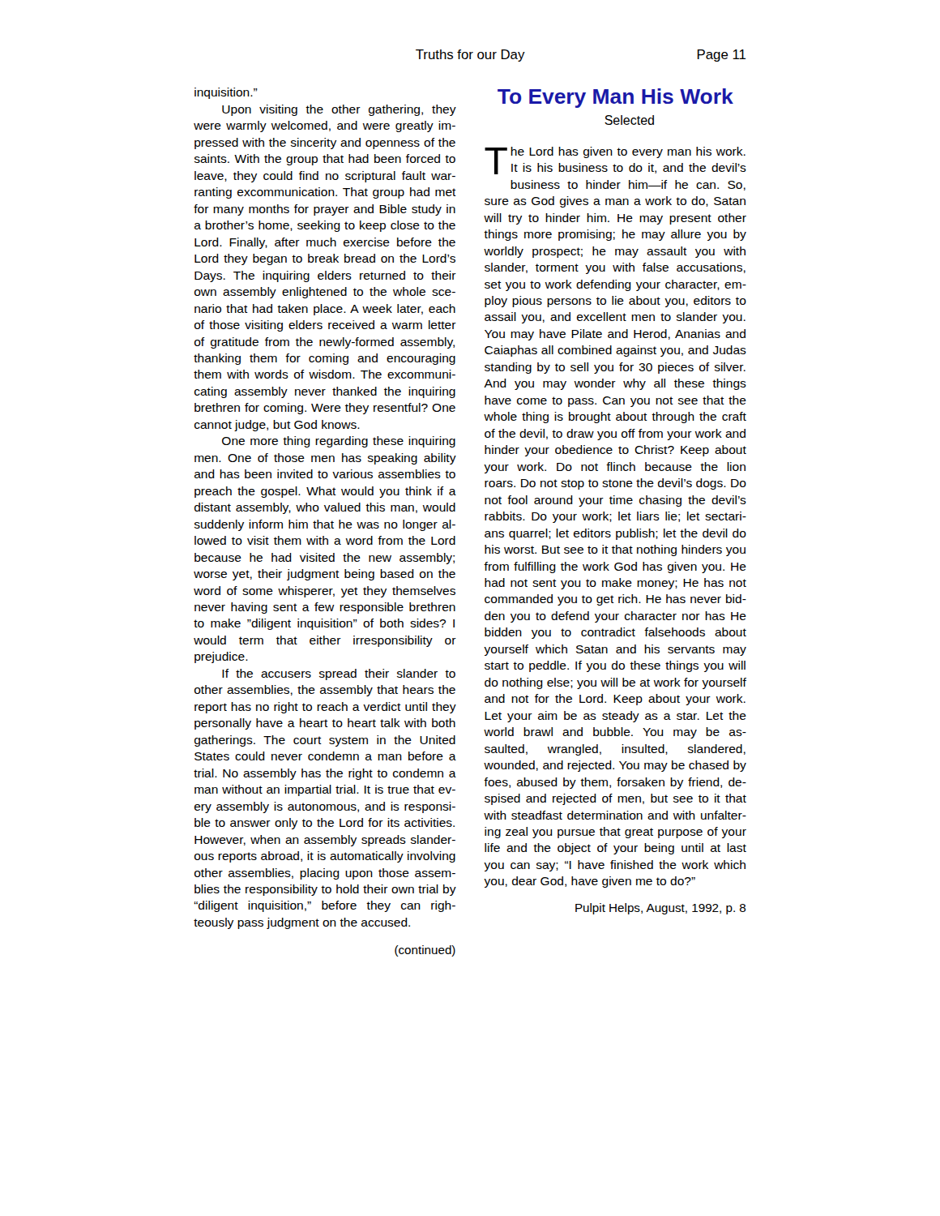Truths for our Day Page 11
inquisition.”
Upon visiting the other gathering, they were warmly welcomed, and were greatly impressed with the sincerity and openness of the saints. With the group that had been forced to leave, they could find no scriptural fault warranting excommunication. That group had met for many months for prayer and Bible study in a brother’s home, seeking to keep close to the Lord. Finally, after much exercise before the Lord they began to break bread on the Lord’s Days. The inquiring elders returned to their own assembly enlightened to the whole scenario that had taken place. A week later, each of those visiting elders received a warm letter of gratitude from the newly-formed assembly, thanking them for coming and encouraging them with words of wisdom. The excommunicating assembly never thanked the inquiring brethren for coming. Were they resentful? One cannot judge, but God knows.
One more thing regarding these inquiring men. One of those men has speaking ability and has been invited to various assemblies to preach the gospel. What would you think if a distant assembly, who valued this man, would suddenly inform him that he was no longer allowed to visit them with a word from the Lord because he had visited the new assembly; worse yet, their judgment being based on the word of some whisperer, yet they themselves never having sent a few responsible brethren to make ”diligent inquisition” of both sides? I would term that either irresponsibility or prejudice.
If the accusers spread their slander to other assemblies, the assembly that hears the report has no right to reach a verdict until they personally have a heart to heart talk with both gatherings. The court system in the United States could never condemn a man before a trial. No assembly has the right to condemn a man without an impartial trial. It is true that every assembly is autonomous, and is responsible to answer only to the Lord for its activities. However, when an assembly spreads slanderous reports abroad, it is automatically involving other assemblies, placing upon those assemblies the responsibility to hold their own trial by “diligent inquisition,” before they can righteously pass judgment on the accused.
(continued)
To Every Man His Work
Selected
The Lord has given to every man his work. It is his business to do it, and the devil’s business to hinder him—if he can. So, sure as God gives a man a work to do, Satan will try to hinder him. He may present other things more promising; he may allure you by worldly prospect; he may assault you with slander, torment you with false accusations, set you to work defending your character, employ pious persons to lie about you, editors to assail you, and excellent men to slander you. You may have Pilate and Herod, Ananias and Caiaphas all combined against you, and Judas standing by to sell you for 30 pieces of silver. And you may wonder why all these things have come to pass. Can you not see that the whole thing is brought about through the craft of the devil, to draw you off from your work and hinder your obedience to Christ? Keep about your work. Do not flinch because the lion roars. Do not stop to stone the devil’s dogs. Do not fool around your time chasing the devil’s rabbits. Do your work; let liars lie; let sectarians quarrel; let editors publish; let the devil do his worst. But see to it that nothing hinders you from fulfilling the work God has given you. He had not sent you to make money; He has not commanded you to get rich. He has never bidden you to defend your character nor has He bidden you to contradict falsehoods about yourself which Satan and his servants may start to peddle. If you do these things you will do nothing else; you will be at work for yourself and not for the Lord. Keep about your work. Let your aim be as steady as a star. Let the world brawl and bubble. You may be assaulted, wrangled, insulted, slandered, wounded, and rejected. You may be chased by foes, abused by them, forsaken by friend, despised and rejected of men, but see to it that with steadfast determination and with unfaltering zeal you pursue that great purpose of your life and the object of your being until at last you can say; “I have finished the work which you, dear God, have given me to do?”
Pulpit Helps, August, 1992, p. 8